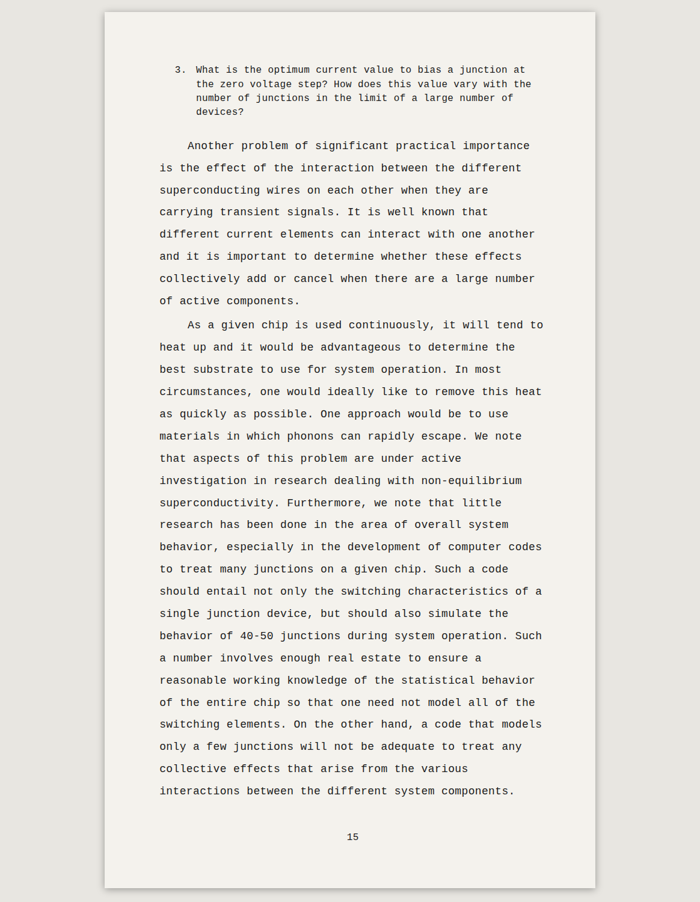3.
What is the optimum current value to bias a junction at the zero voltage step? How does this value vary with the number of junctions in the limit of a large number of devices?
Another problem of significant practical importance is the effect of the interaction between the different superconducting wires on each other when they are carrying transient signals. It is well known that different current elements can interact with one another and it is important to determine whether these effects collectively add or cancel when there are a large number of active components.
As a given chip is used continuously, it will tend to heat up and it would be advantageous to determine the best substrate to use for system operation. In most circumstances, one would ideally like to remove this heat as quickly as possible. One approach would be to use materials in which phonons can rapidly escape. We note that aspects of this problem are under active investigation in research dealing with non-equilibrium superconductivity. Furthermore, we note that little research has been done in the area of overall system behavior, especially in the development of computer codes to treat many junctions on a given chip. Such a code should entail not only the switching characteristics of a single junction device, but should also simulate the behavior of 40-50 junctions during system operation. Such a number involves enough real estate to ensure a reasonable working knowledge of the statistical behavior of the entire chip so that one need not model all of the switching elements. On the other hand, a code that models only a few junctions will not be adequate to treat any collective effects that arise from the various interactions between the different system components.
15